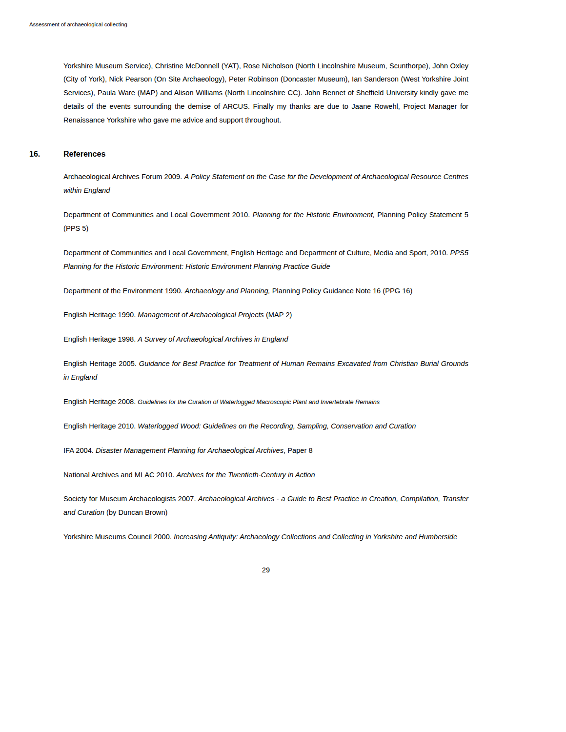Assessment of archaeological collecting
Yorkshire Museum Service), Christine McDonnell (YAT), Rose Nicholson (North Lincolnshire Museum, Scunthorpe), John Oxley (City of York), Nick Pearson (On Site Archaeology), Peter Robinson (Doncaster Museum), Ian Sanderson (West Yorkshire Joint Services), Paula Ware (MAP) and Alison Williams (North Lincolnshire CC). John Bennet of Sheffield University kindly gave me details of the events surrounding the demise of ARCUS. Finally my thanks are due to Jaane Rowehl, Project Manager for Renaissance Yorkshire who gave me advice and support throughout.
16. References
Archaeological Archives Forum 2009. A Policy Statement on the Case for the Development of Archaeological Resource Centres within England
Department of Communities and Local Government 2010. Planning for the Historic Environment, Planning Policy Statement 5 (PPS 5)
Department of Communities and Local Government, English Heritage and Department of Culture, Media and Sport, 2010. PPS5 Planning for the Historic Environment: Historic Environment Planning Practice Guide
Department of the Environment 1990. Archaeology and Planning, Planning Policy Guidance Note 16 (PPG 16)
English Heritage 1990. Management of Archaeological Projects (MAP 2)
English Heritage 1998. A Survey of Archaeological Archives in England
English Heritage 2005. Guidance for Best Practice for Treatment of Human Remains Excavated from Christian Burial Grounds in England
English Heritage 2008. Guidelines for the Curation of Waterlogged Macroscopic Plant and Invertebrate Remains
English Heritage 2010. Waterlogged Wood: Guidelines on the Recording, Sampling, Conservation and Curation
IFA 2004. Disaster Management Planning for Archaeological Archives, Paper 8
National Archives and MLAC 2010. Archives for the Twentieth-Century in Action
Society for Museum Archaeologists 2007. Archaeological Archives - a Guide to Best Practice in Creation, Compilation, Transfer and Curation (by Duncan Brown)
Yorkshire Museums Council 2000. Increasing Antiquity: Archaeology Collections and Collecting in Yorkshire and Humberside
29